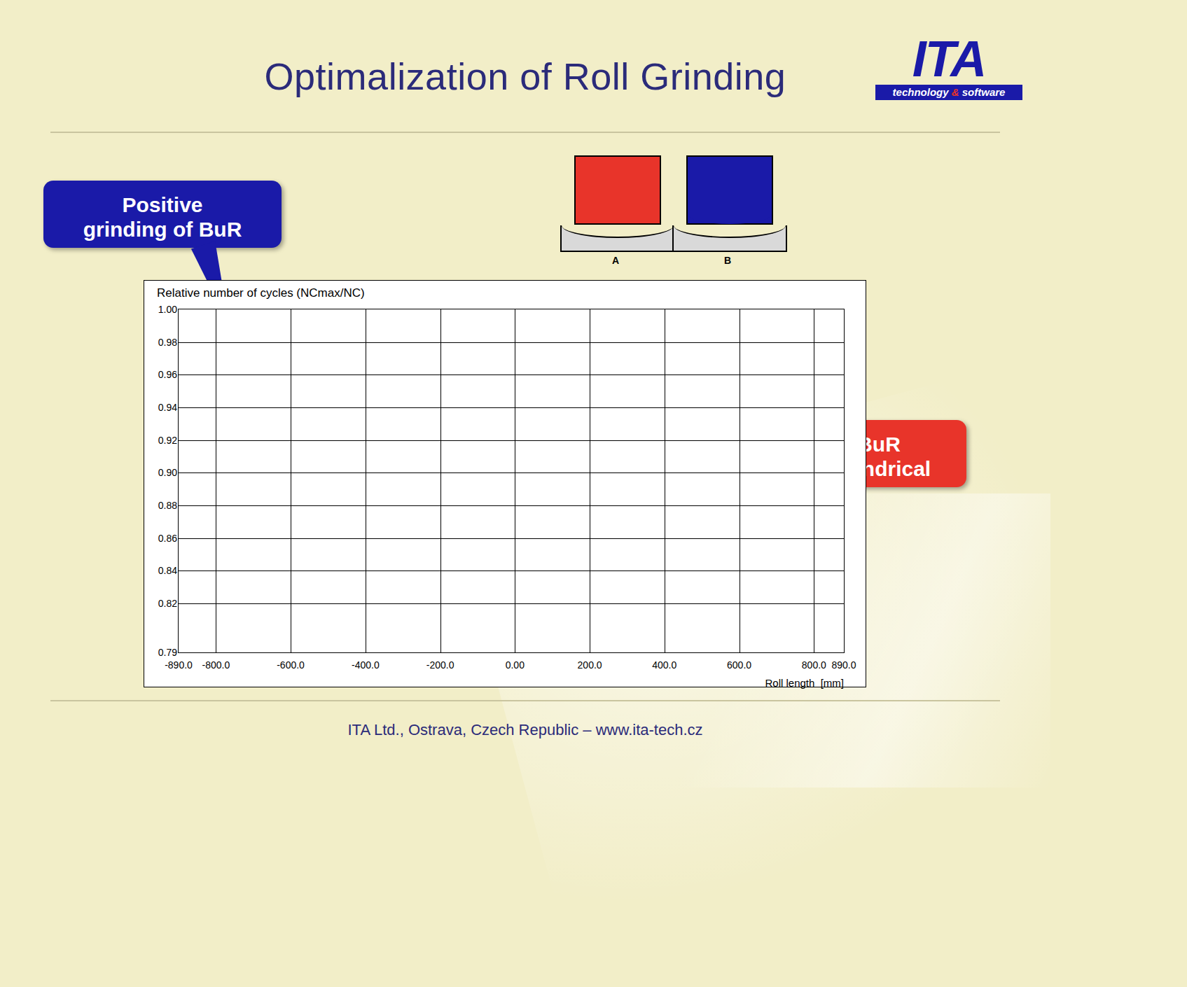Optimalization of Roll Grinding
ITA
technology & software
A
B
Positive
grinding of BuR
BuR
cylindrical
Relative number of cycles (NCmax/NC)
1.00
0.98
0.96
0.94
0.92
0.90
0.88
0.86
0.84
0.82
0.79
-890.0
-800.0
-600.0
-400.0
-200.0
0.00
200.0
400.0
600.0
800.0
890.0
Roll length [mm]
ITA Ltd., Ostrava, Czech Republic – www.ita-tech.cz